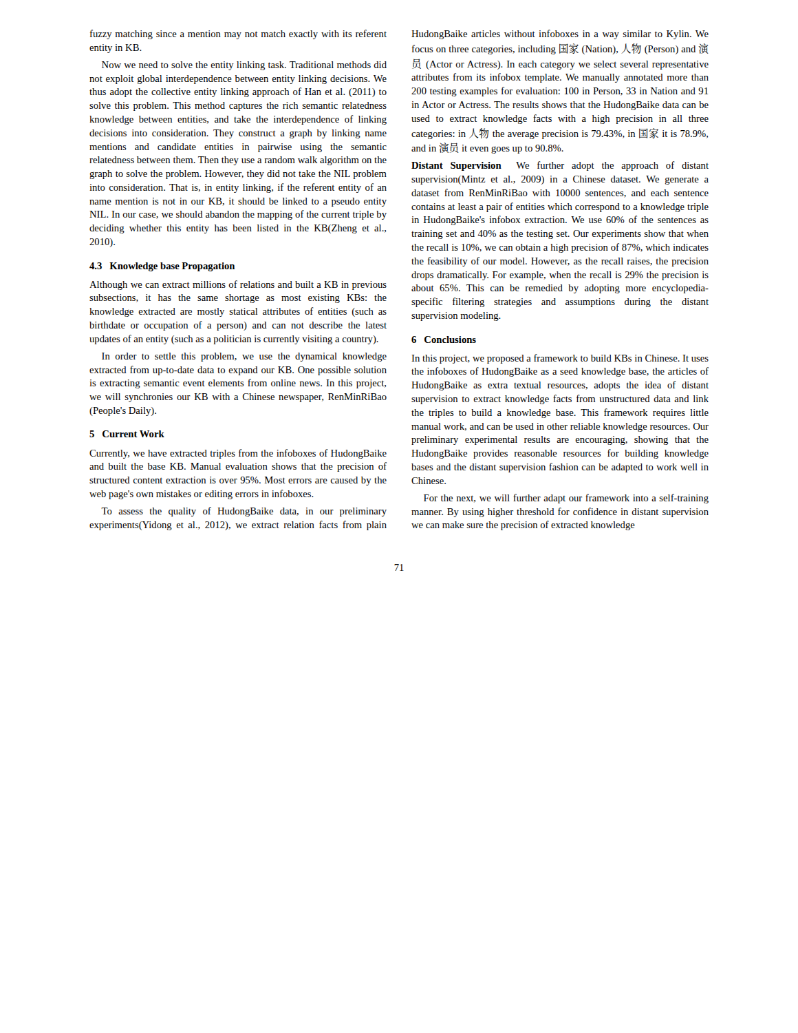fuzzy matching since a mention may not match exactly with its referent entity in KB.
Now we need to solve the entity linking task. Traditional methods did not exploit global interdependence between entity linking decisions. We thus adopt the collective entity linking approach of Han et al. (2011) to solve this problem. This method captures the rich semantic relatedness knowledge between entities, and take the interdependence of linking decisions into consideration. They construct a graph by linking name mentions and candidate entities in pairwise using the semantic relatedness between them. Then they use a random walk algorithm on the graph to solve the problem. However, they did not take the NIL problem into consideration. That is, in entity linking, if the referent entity of an name mention is not in our KB, it should be linked to a pseudo entity NIL. In our case, we should abandon the mapping of the current triple by deciding whether this entity has been listed in the KB(Zheng et al., 2010).
4.3 Knowledge base Propagation
Although we can extract millions of relations and built a KB in previous subsections, it has the same shortage as most existing KBs: the knowledge extracted are mostly statical attributes of entities (such as birthdate or occupation of a person) and can not describe the latest updates of an entity (such as a politician is currently visiting a country).
In order to settle this problem, we use the dynamical knowledge extracted from up-to-date data to expand our KB. One possible solution is extracting semantic event elements from online news. In this project, we will synchronies our KB with a Chinese newspaper, RenMinRiBao (People's Daily).
5 Current Work
Currently, we have extracted triples from the infoboxes of HudongBaike and built the base KB. Manual evaluation shows that the precision of structured content extraction is over 95%. Most errors are caused by the web page's own mistakes or editing errors in infoboxes.
To assess the quality of HudongBaike data, in our preliminary experiments(Yidong et al., 2012), we extract relation facts from plain HudongBaike articles without infoboxes in a way similar to Kylin. We focus on three categories, including 国家 (Nation), 人物 (Person) and 演员 (Actor or Actress). In each category we select several representative attributes from its infobox template. We manually annotated more than 200 testing examples for evaluation: 100 in Person, 33 in Nation and 91 in Actor or Actress. The results shows that the HudongBaike data can be used to extract knowledge facts with a high precision in all three categories: in 人物 the average precision is 79.43%, in 国家 it is 78.9%, and in 演员 it even goes up to 90.8%.
Distant Supervision We further adopt the approach of distant supervision(Mintz et al., 2009) in a Chinese dataset. We generate a dataset from RenMinRiBao with 10000 sentences, and each sentence contains at least a pair of entities which correspond to a knowledge triple in HudongBaike's infobox extraction. We use 60% of the sentences as training set and 40% as the testing set. Our experiments show that when the recall is 10%, we can obtain a high precision of 87%, which indicates the feasibility of our model. However, as the recall raises, the precision drops dramatically. For example, when the recall is 29% the precision is about 65%. This can be remedied by adopting more encyclopedia-specific filtering strategies and assumptions during the distant supervision modeling.
6 Conclusions
In this project, we proposed a framework to build KBs in Chinese. It uses the infoboxes of HudongBaike as a seed knowledge base, the articles of HudongBaike as extra textual resources, adopts the idea of distant supervision to extract knowledge facts from unstructured data and link the triples to build a knowledge base. This framework requires little manual work, and can be used in other reliable knowledge resources. Our preliminary experimental results are encouraging, showing that the HudongBaike provides reasonable resources for building knowledge bases and the distant supervision fashion can be adapted to work well in Chinese.
For the next, we will further adapt our framework into a self-training manner. By using higher threshold for confidence in distant supervision we can make sure the precision of extracted knowledge
71